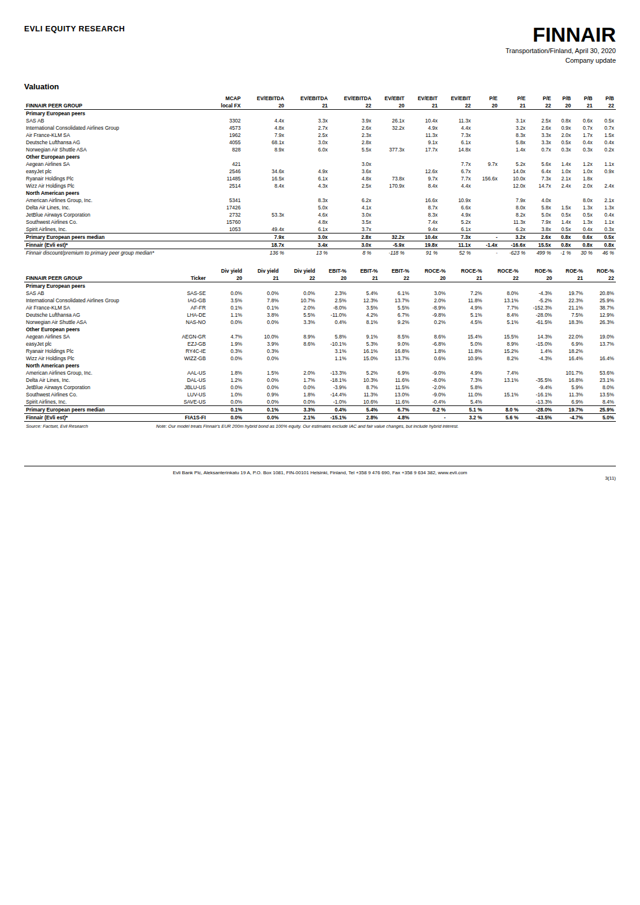EVLI EQUITY RESEARCH
FINNAIR
Transportation/Finland, April 30, 2020
Company update
Valuation
| | MCAP | EV/EBITDA | EV/EBITDA | EV/EBITDA | EV/EBIT | EV/EBIT | EV/EBIT | P/E | P/E | P/E | P/B | P/B | P/B |
| --- | --- | --- | --- | --- | --- | --- | --- | --- | --- | --- | --- | --- | --- |
| FINNAIR PEER GROUP | local FX | 20 | 21 | 22 | 20 | 21 | 22 | 20 | 21 | 22 | 20 | 21 | 22 |
| Primary European peers |
| SAS AB | 3302 | 4.4x | 3.3x | 3.9x | 26.1x | 10.4x | 11.3x | | 3.1x | 2.5x | 0.8x | 0.6x | 0.5x |
| International Consolidated Airlines Group | 4573 | 4.8x | 2.7x | 2.6x | 32.2x | 4.9x | 4.4x | | 3.2x | 2.6x | 0.9x | 0.7x | 0.7x |
| Air France-KLM SA | 1962 | 7.9x | 2.5x | 2.3x | | 11.3x | 7.3x | | 8.3x | 3.3x | 2.0x | 1.7x | 1.5x |
| Deutsche Lufthansa AG | 4055 | 68.1x | 3.0x | 2.8x | | 9.1x | 6.1x | | 5.8x | 3.3x | 0.5x | 0.4x | 0.4x |
| Norwegian Air Shuttle ASA | 828 | 8.9x | 6.0x | 5.5x | 377.3x | 17.7x | 14.8x | | 1.4x | 0.7x | 0.3x | 0.3x | 0.2x |
| Other European peers |
| Aegean Airlines SA | 421 | | | 3.0x | | | 7.7x | 9.7x | 5.2x | 5.6x | 1.4x | 1.2x | 1.1x |
| easyJet plc | 2546 | 34.6x | 4.9x | 3.6x | | 12.6x | 6.7x | | 14.0x | 6.4x | 1.0x | 1.0x | 0.9x |
| Ryanair Holdings Plc | 11485 | 16.5x | 6.1x | 4.8x | 73.8x | 9.7x | 7.7x | 156.6x | 10.0x | 7.3x | 2.1x | 1.8x | |
| Wizz Air Holdings Plc | 2514 | 8.4x | 4.3x | 2.5x | 170.9x | 8.4x | 4.4x | | 12.0x | 14.7x | 2.4x | 2.0x | 2.4x |
| North American peers |
| American Airlines Group, Inc. | 5341 | | 8.3x | 6.2x | | 16.6x | 10.9x | | 7.9x | 4.0x | | 8.0x | 2.1x |
| Delta Air Lines, Inc. | 17426 | | 5.0x | 4.1x | | 8.7x | 6.6x | | 8.0x | 5.8x | 1.5x | 1.3x | 1.3x |
| JetBlue Airways Corporation | 2732 | 53.3x | 4.6x | 3.0x | | 8.3x | 4.9x | | 8.2x | 5.0x | 0.5x | 0.5x | 0.4x |
| Southwest Airlines Co. | 15760 | | 4.8x | 3.5x | | 7.4x | 5.2x | | 11.3x | 7.9x | 1.4x | 1.3x | 1.1x |
| Spirit Airlines, Inc. | 1053 | 49.4x | 6.1x | 3.7x | | 9.4x | 6.1x | | 6.2x | 3.8x | 0.5x | 0.4x | 0.3x |
| Primary European peers median | | 7.9x | 3.0x | 2.8x | 32.2x | 10.4x | 7.3x | - | 3.2x | 2.6x | 0.8x | 0.6x | 0.5x |
| Finnair (Evli est)* | | 18.7x | 3.4x | 3.0x | -5.9x | 19.8x | 11.1x | -1.4x | -16.6x | 15.5x | 0.8x | 0.8x | 0.8x |
| Finnair discount/premium to primary peer group median* | | 136 % | 13 % | 8 % | -118 % | 91 % | 52 % | - | -623 % | 499 % | -1 % | 30 % | 46 % |
| | | Div yield | Div yield | Div yield | EBIT-% | EBIT-% | EBIT-% | ROCE-% | ROCE-% | ROCE-% | ROE-% | ROE-% | ROE-% |
| --- | --- | --- | --- | --- | --- | --- | --- | --- | --- | --- | --- | --- | --- |
| FINNAIR PEER GROUP | Ticker | 20 | 21 | 22 | 20 | 21 | 22 | 20 | 21 | 22 | 20 | 21 | 22 |
| Primary European peers |
| SAS AB | SAS-SE | 0.0% | 0.0% | 0.0% | 2.3% | 5.4% | 6.1% | 3.0% | 7.2% | 8.0% | -4.3% | 19.7% | 20.8% |
| International Consolidated Airlines Group | IAG-GB | 3.5% | 7.8% | 10.7% | 2.5% | 12.3% | 13.7% | 2.0% | 11.8% | 13.1% | -5.2% | 22.3% | 25.9% |
| Air France-KLM SA | AF-FR | 0.1% | 0.1% | 2.0% | -8.0% | 3.5% | 5.5% | -8.9% | 4.9% | 7.7% | -152.3% | 21.1% | 38.7% |
| Deutsche Lufthansa AG | LHA-DE | 1.1% | 3.8% | 5.5% | -11.0% | 4.2% | 6.7% | -9.8% | 5.1% | 8.4% | -28.0% | 7.5% | 12.9% |
| Norwegian Air Shuttle ASA | NAS-NO | 0.0% | 0.0% | 3.3% | 0.4% | 8.1% | 9.2% | 0.2% | 4.5% | 5.1% | -61.5% | 18.3% | 26.3% |
| Other European peers |
| Aegean Airlines SA | AEGN-GR | 4.7% | 10.0% | 8.9% | 5.8% | 9.1% | 8.5% | 8.6% | 15.4% | 15.5% | 14.3% | 22.0% | 19.0% |
| easyJet plc | EZJ-GB | 1.9% | 3.9% | 8.6% | -10.1% | 5.3% | 9.0% | -6.8% | 5.0% | 8.9% | -15.0% | 6.9% | 13.7% |
| Ryanair Holdings Plc | RY4C-IE | 0.3% | 0.3% | | 3.1% | 16.1% | 16.8% | 1.8% | 11.8% | 15.2% | 1.4% | 18.2% | |
| Wizz Air Holdings Plc | WIZZ-GB | 0.0% | 0.0% | | 1.1% | 15.0% | 13.7% | 0.6% | 10.9% | 8.2% | -4.3% | 16.4% | 16.4% |
| North American peers |
| American Airlines Group, Inc. | AAL-US | 1.8% | 1.5% | 2.0% | -13.3% | 5.2% | 6.9% | -9.0% | 4.9% | 7.4% | | 101.7% | 53.6% |
| Delta Air Lines, Inc. | DAL-US | 1.2% | 0.0% | 1.7% | -18.1% | 10.3% | 11.6% | -8.0% | 7.3% | 13.1% | -35.5% | 16.8% | 23.1% |
| JetBlue Airways Corporation | JBLU-US | 0.0% | 0.0% | 0.0% | -3.9% | 8.7% | 11.5% | -2.0% | 5.8% | | -9.4% | 5.9% | 8.0% |
| Southwest Airlines Co. | LUV-US | 1.0% | 0.9% | 1.8% | -14.4% | 11.3% | 13.0% | -9.0% | 11.0% | 15.1% | -16.1% | 11.3% | 13.5% |
| Spirit Airlines, Inc. | SAVE-US | 0.0% | 0.0% | 0.0% | -1.0% | 10.6% | 11.6% | -0.4% | 5.4% | | -13.3% | 6.9% | 8.4% |
| Primary European peers median | | 0.1% | 0.1% | 3.3% | 0.4% | 5.4% | 6.7% | 0.2 % | 5.1 % | 8.0 % | -28.0% | 19.7% | 25.9% |
| Finnair (Evli est)* | FIA1S-FI | 0.0% | 0.0% | 2.1% | -15.1% | 2.8% | 4.8% | - | 3.2 % | 5.6 % | -43.5% | -4.7% | 5.0% |
| Source: Factset, Evli Research | Note: Our model treats Finnair's EUR 200m hybrid bond as 100% equity. Our estimates exclude IAC and fair value changes, but include hybrid interest. |
Evli Bank Plc, Aleksanterinkatu 19 A, P.O. Box 1081, FIN-00101 Helsinki, Finland, Tel +358 9 476 690, Fax +358 9 634 382, www.evli.com
3(11)